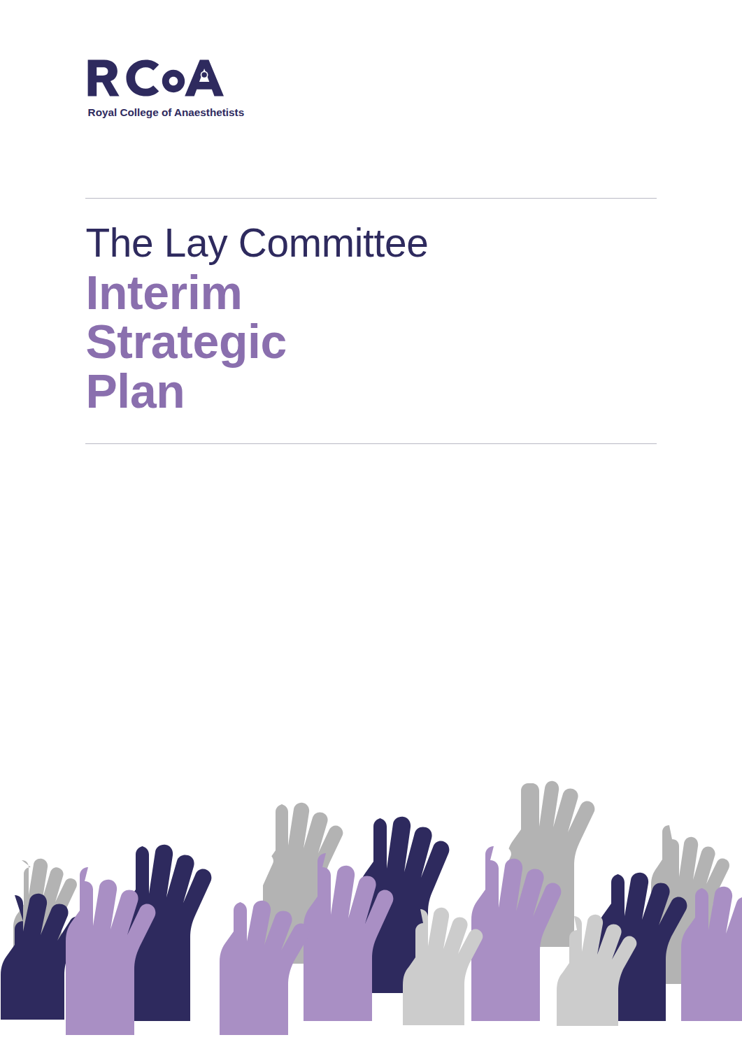Royal College of Anaesthetists
The Lay Committee Interim
Strategic
Plan